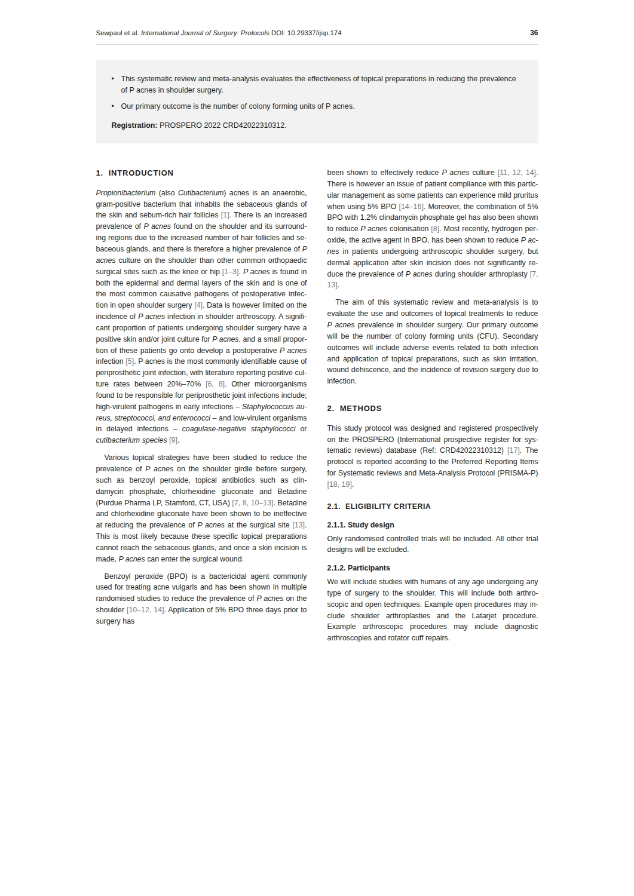Sewpaul et al. International Journal of Surgery: Protocols DOI: 10.29337/ijsp.174
36
This systematic review and meta-analysis evaluates the effectiveness of topical preparations in reducing the prevalence of P acnes in shoulder surgery.
Our primary outcome is the number of colony forming units of P acnes.
Registration: PROSPERO 2022 CRD42022310312.
1. Introduction
Propionibacterium (also Cutibacterium) acnes is an anaerobic, gram-positive bacterium that inhabits the sebaceous glands of the skin and sebum-rich hair follicles [1]. There is an increased prevalence of P acnes found on the shoulder and its surrounding regions due to the increased number of hair follicles and sebaceous glands, and there is therefore a higher prevalence of P acnes culture on the shoulder than other common orthopaedic surgical sites such as the knee or hip [1–3]. P acnes is found in both the epidermal and dermal layers of the skin and is one of the most common causative pathogens of postoperative infection in open shoulder surgery [4]. Data is however limited on the incidence of P acnes infection in shoulder arthroscopy. A significant proportion of patients undergoing shoulder surgery have a positive skin and/or joint culture for P acnes, and a small proportion of these patients go onto develop a postoperative P acnes infection [5]. P acnes is the most commonly identifiable cause of periprosthetic joint infection, with literature reporting positive culture rates between 20%–70% [6, 8]. Other microorganisms found to be responsible for periprosthetic joint infections include; high-virulent pathogens in early infections – Staphylococcus aureus, streptococci, and enterococci – and low-virulent organisms in delayed infections – coagulase-negative staphylococci or cutibacterium species [9].
Various topical strategies have been studied to reduce the prevalence of P acnes on the shoulder girdle before surgery, such as benzoyl peroxide, topical antibiotics such as clindamycin phosphate, chlorhexidine gluconate and Betadine (Purdue Pharma LP, Stamford, CT, USA) [7, 8, 10–13]. Betadine and chlorhexidine gluconate have been shown to be ineffective at reducing the prevalence of P acnes at the surgical site [13]. This is most likely because these specific topical preparations cannot reach the sebaceous glands, and once a skin incision is made, P acnes can enter the surgical wound.
Benzoyl peroxide (BPO) is a bactericidal agent commonly used for treating acne vulgaris and has been shown in multiple randomised studies to reduce the prevalence of P acnes on the shoulder [10–12, 14]. Application of 5% BPO three days prior to surgery has
been shown to effectively reduce P acnes culture [11, 12, 14]. There is however an issue of patient compliance with this particular management as some patients can experience mild pruritus when using 5% BPO [14–16]. Moreover, the combination of 5% BPO with 1.2% clindamycin phosphate gel has also been shown to reduce P acnes colonisation [8]. Most recently, hydrogen peroxide, the active agent in BPO, has been shown to reduce P acnes in patients undergoing arthroscopic shoulder surgery, but dermal application after skin incision does not significantly reduce the prevalence of P acnes during shoulder arthroplasty [7, 13].
The aim of this systematic review and meta-analysis is to evaluate the use and outcomes of topical treatments to reduce P acnes prevalence in shoulder surgery. Our primary outcome will be the number of colony forming units (CFU). Secondary outcomes will include adverse events related to both infection and application of topical preparations, such as skin irritation, wound dehiscence, and the incidence of revision surgery due to infection.
2. Methods
This study protocol was designed and registered prospectively on the PROSPERO (International prospective register for systematic reviews) database (Ref: CRD42022310312) [17]. The protocol is reported according to the Preferred Reporting Items for Systematic reviews and Meta-Analysis Protocol (PRISMA-P) [18, 19].
2.1. Eligibility criteria
2.1.1. Study design
Only randomised controlled trials will be included. All other trial designs will be excluded.
2.1.2. Participants
We will include studies with humans of any age undergoing any type of surgery to the shoulder. This will include both arthroscopic and open techniques. Example open procedures may include shoulder arthroplasties and the Latarjet procedure. Example arthroscopic procedures may include diagnostic arthroscopies and rotator cuff repairs.